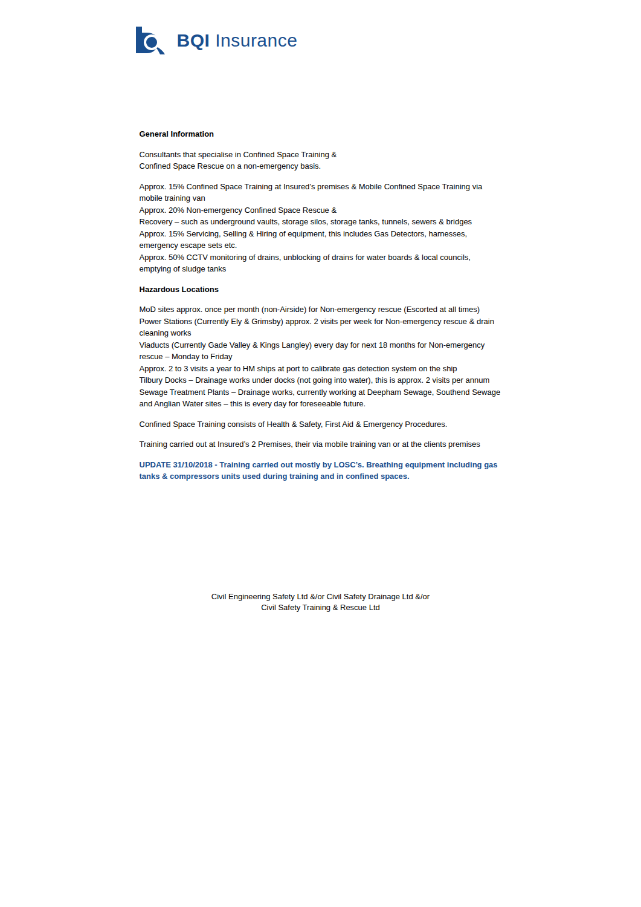BQI Insurance
General Information
Consultants that specialise in Confined Space Training &
Confined Space Rescue on a non-emergency basis.
Approx. 15% Confined Space Training at Insured’s premises & Mobile Confined Space Training via mobile training van
Approx. 20% Non-emergency Confined Space Rescue &
Recovery – such as underground vaults, storage silos, storage tanks, tunnels, sewers & bridges
Approx. 15% Servicing, Selling & Hiring of equipment, this includes Gas Detectors, harnesses, emergency escape sets etc.
Approx. 50% CCTV monitoring of drains, unblocking of drains for water boards & local councils, emptying of sludge tanks
Hazardous Locations
MoD sites approx. once per month (non-Airside) for Non-emergency rescue (Escorted at all times)
Power Stations (Currently Ely & Grimsby) approx. 2 visits per week for Non-emergency rescue & drain cleaning works
Viaducts (Currently Gade Valley & Kings Langley) every day for next 18 months for Non-emergency rescue – Monday to Friday
Approx. 2 to 3 visits a year to HM ships at port to calibrate gas detection system on the ship
Tilbury Docks – Drainage works under docks (not going into water), this is approx. 2 visits per annum
Sewage Treatment Plants – Drainage works, currently working at Deepham Sewage, Southend Sewage and Anglian Water sites – this is every day for foreseeable future.
Confined Space Training consists of Health & Safety, First Aid & Emergency Procedures.
Training carried out at Insured’s 2 Premises, their via mobile training van or at the clients premises
UPDATE 31/10/2018 - Training carried out mostly by LOSC’s. Breathing equipment including gas tanks & compressors units used during training and in confined spaces.
Civil Engineering Safety Ltd &/or Civil Safety Drainage Ltd &/or
Civil Safety Training & Rescue Ltd